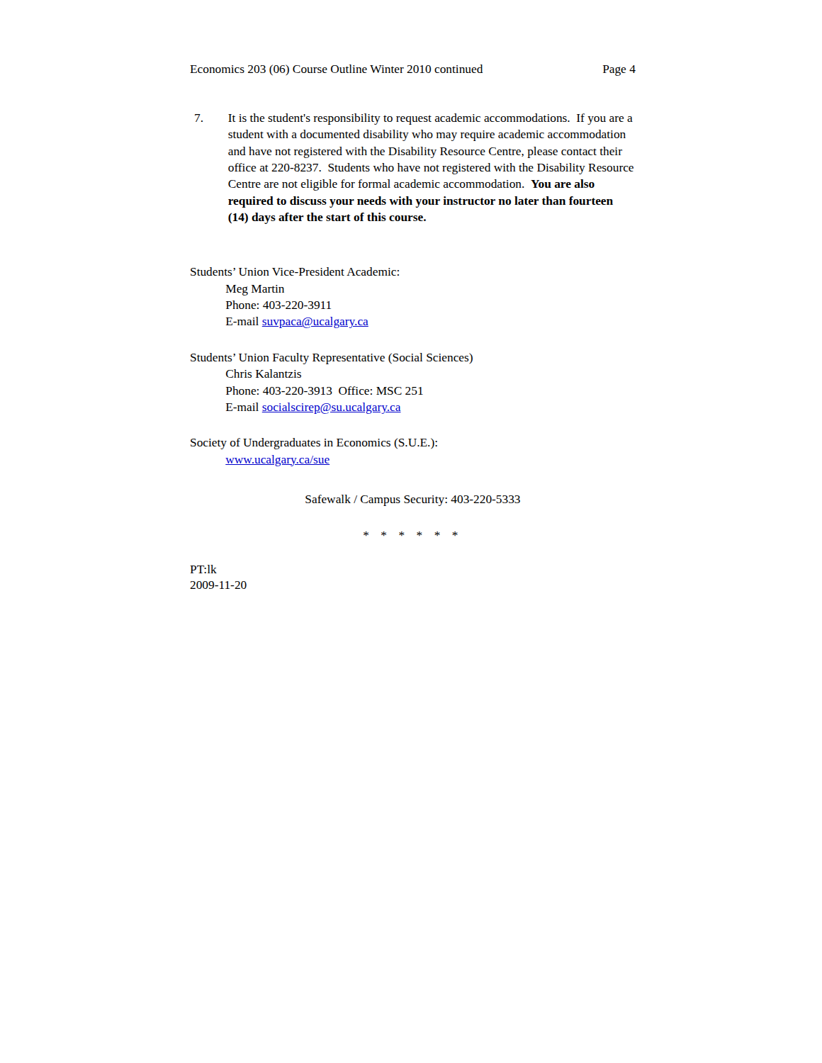Economics 203 (06) Course Outline Winter 2010 continued
Page 4
7. It is the student's responsibility to request academic accommodations. If you are a student with a documented disability who may require academic accommodation and have not registered with the Disability Resource Centre, please contact their office at 220-8237. Students who have not registered with the Disability Resource Centre are not eligible for formal academic accommodation. You are also required to discuss your needs with your instructor no later than fourteen (14) days after the start of this course.
Students’ Union Vice-President Academic:
Meg Martin
Phone: 403-220-3911
E-mail suvpaca@ucalgary.ca
Students’ Union Faculty Representative (Social Sciences)
Chris Kalantzis
Phone: 403-220-3913 Office: MSC 251
E-mail socialscirep@su.ucalgary.ca
Society of Undergraduates in Economics (S.U.E.):
www.ucalgary.ca/sue
Safewalk / Campus Security: 403-220-5333
* * * * * *
PT:lk
2009-11-20